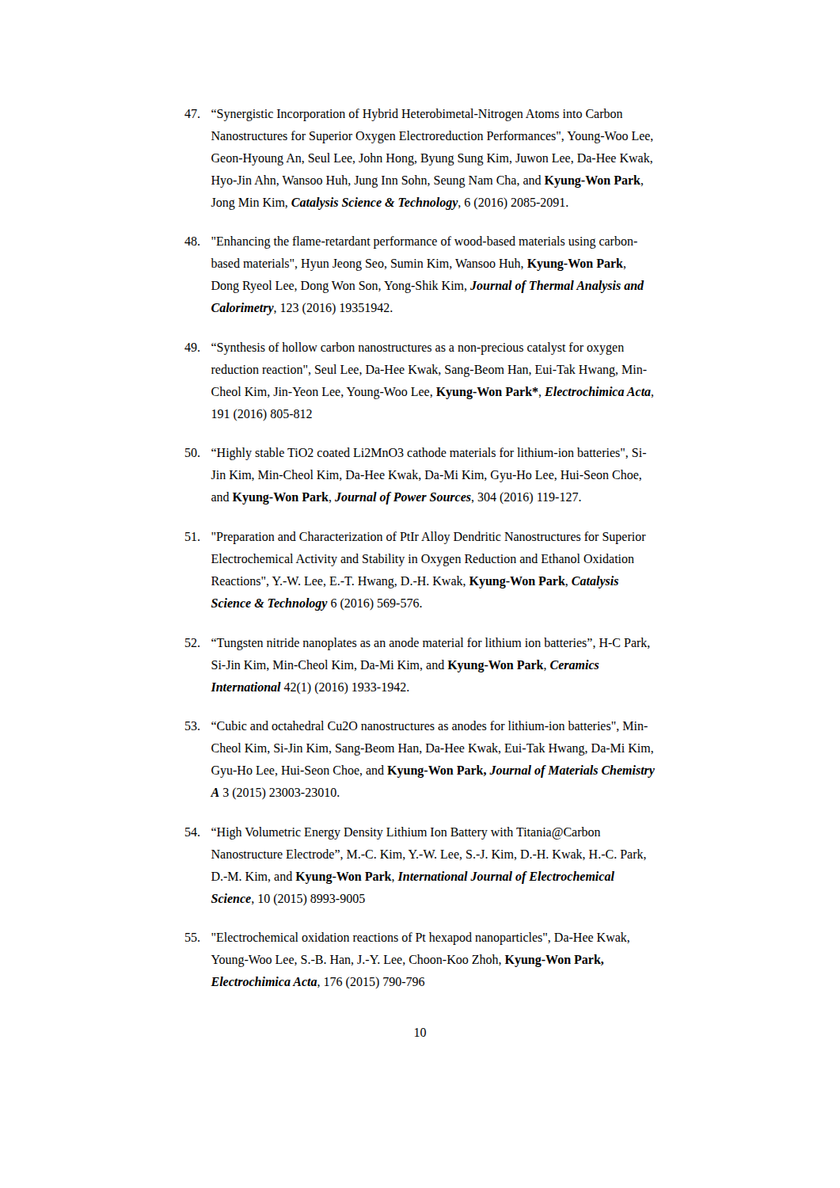47.“Synergistic Incorporation of Hybrid Heterobimetal-Nitrogen Atoms into Carbon Nanostructures for Superior Oxygen Electroreduction Performances", Young-Woo Lee, Geon-Hyoung An, Seul Lee, John Hong, Byung Sung Kim, Juwon Lee, Da-Hee Kwak, Hyo-Jin Ahn, Wansoo Huh, Jung Inn Sohn, Seung Nam Cha, and Kyung-Won Park, Jong Min Kim, Catalysis Science & Technology, 6 (2016) 2085-2091.
48."Enhancing the flame-retardant performance of wood-based materials using carbon-based materials", Hyun Jeong Seo, Sumin Kim, Wansoo Huh, Kyung-Won Park, Dong Ryeol Lee, Dong Won Son, Yong-Shik Kim, Journal of Thermal Analysis and Calorimetry, 123 (2016) 19351942.
49.“Synthesis of hollow carbon nanostructures as a non-precious catalyst for oxygen reduction reaction", Seul Lee, Da-Hee Kwak, Sang-Beom Han, Eui-Tak Hwang, Min-Cheol Kim, Jin-Yeon Lee, Young-Woo Lee, Kyung-Won Park*, Electrochimica Acta, 191 (2016) 805-812
50.“Highly stable TiO2 coated Li2MnO3 cathode materials for lithium-ion batteries", Si-Jin Kim, Min-Cheol Kim, Da-Hee Kwak, Da-Mi Kim, Gyu-Ho Lee, Hui-Seon Choe, and Kyung-Won Park, Journal of Power Sources, 304 (2016) 119-127.
51."Preparation and Characterization of PtIr Alloy Dendritic Nanostructures for Superior Electrochemical Activity and Stability in Oxygen Reduction and Ethanol Oxidation Reactions", Y.-W. Lee, E.-T. Hwang, D.-H. Kwak, Kyung-Won Park, Catalysis Science & Technology 6 (2016) 569-576.
52.“Tungsten nitride nanoplates as an anode material for lithium ion batteries”, H-C Park, Si-Jin Kim, Min-Cheol Kim, Da-Mi Kim, and Kyung-Won Park, Ceramics International 42(1) (2016) 1933-1942.
53.“Cubic and octahedral Cu2O nanostructures as anodes for lithium-ion batteries", Min-Cheol Kim, Si-Jin Kim, Sang-Beom Han, Da-Hee Kwak, Eui-Tak Hwang, Da-Mi Kim, Gyu-Ho Lee, Hui-Seon Choe, and Kyung-Won Park, Journal of Materials Chemistry A 3 (2015) 23003-23010.
54.“High Volumetric Energy Density Lithium Ion Battery with Titania@Carbon Nanostructure Electrode”, M.-C. Kim, Y.-W. Lee, S.-J. Kim, D.-H. Kwak, H.-C. Park, D.-M. Kim, and Kyung-Won Park, International Journal of Electrochemical Science, 10 (2015) 8993-9005
55."Electrochemical oxidation reactions of Pt hexapod nanoparticles", Da-Hee Kwak, Young-Woo Lee, S.-B. Han, J.-Y. Lee, Choon-Koo Zhoh, Kyung-Won Park, Electrochimica Acta, 176 (2015) 790-796
10